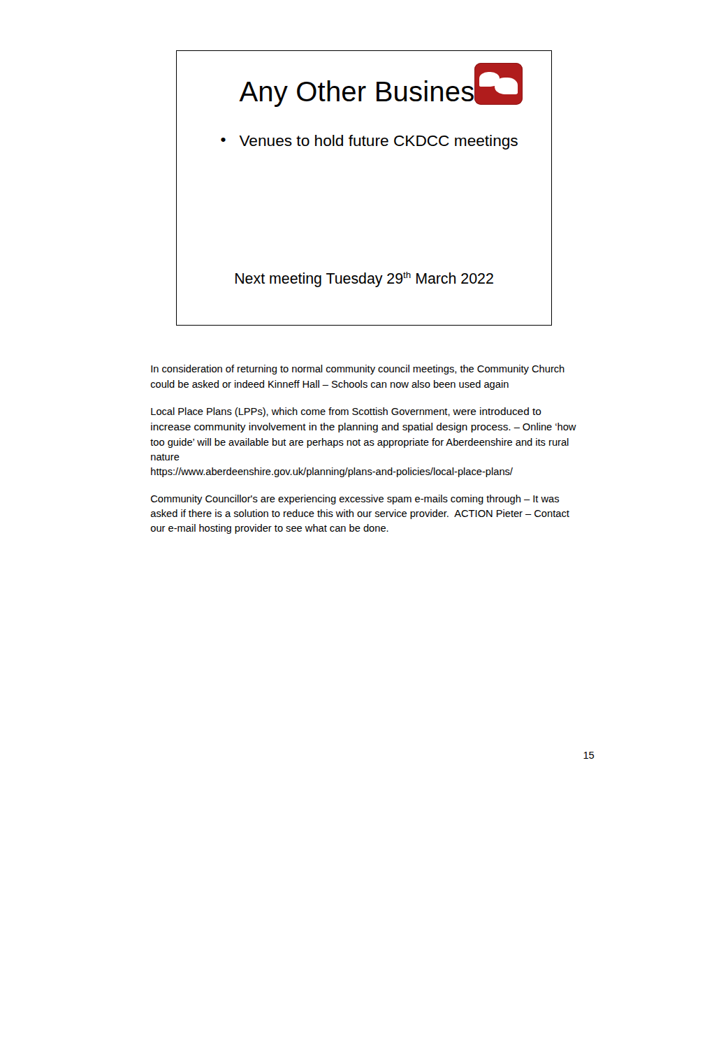Any Other Business
Venues to hold future CKDCC meetings
Next meeting Tuesday 29th March 2022
In consideration of returning to normal community council meetings, the Community Church could be asked or indeed Kinneff Hall – Schools can now also been used again
Local Place Plans (LPPs), which come from Scottish Government, were introduced to increase community involvement in the planning and spatial design process. – Online ‘how too guide’ will be available but are perhaps not as appropriate for Aberdeenshire and its rural nature
https://www.aberdeenshire.gov.uk/planning/plans-and-policies/local-place-plans/
Community Councillor's are experiencing excessive spam e-mails coming through – It was asked if there is a solution to reduce this with our service provider. ACTION Pieter – Contact our e-mail hosting provider to see what can be done.
15